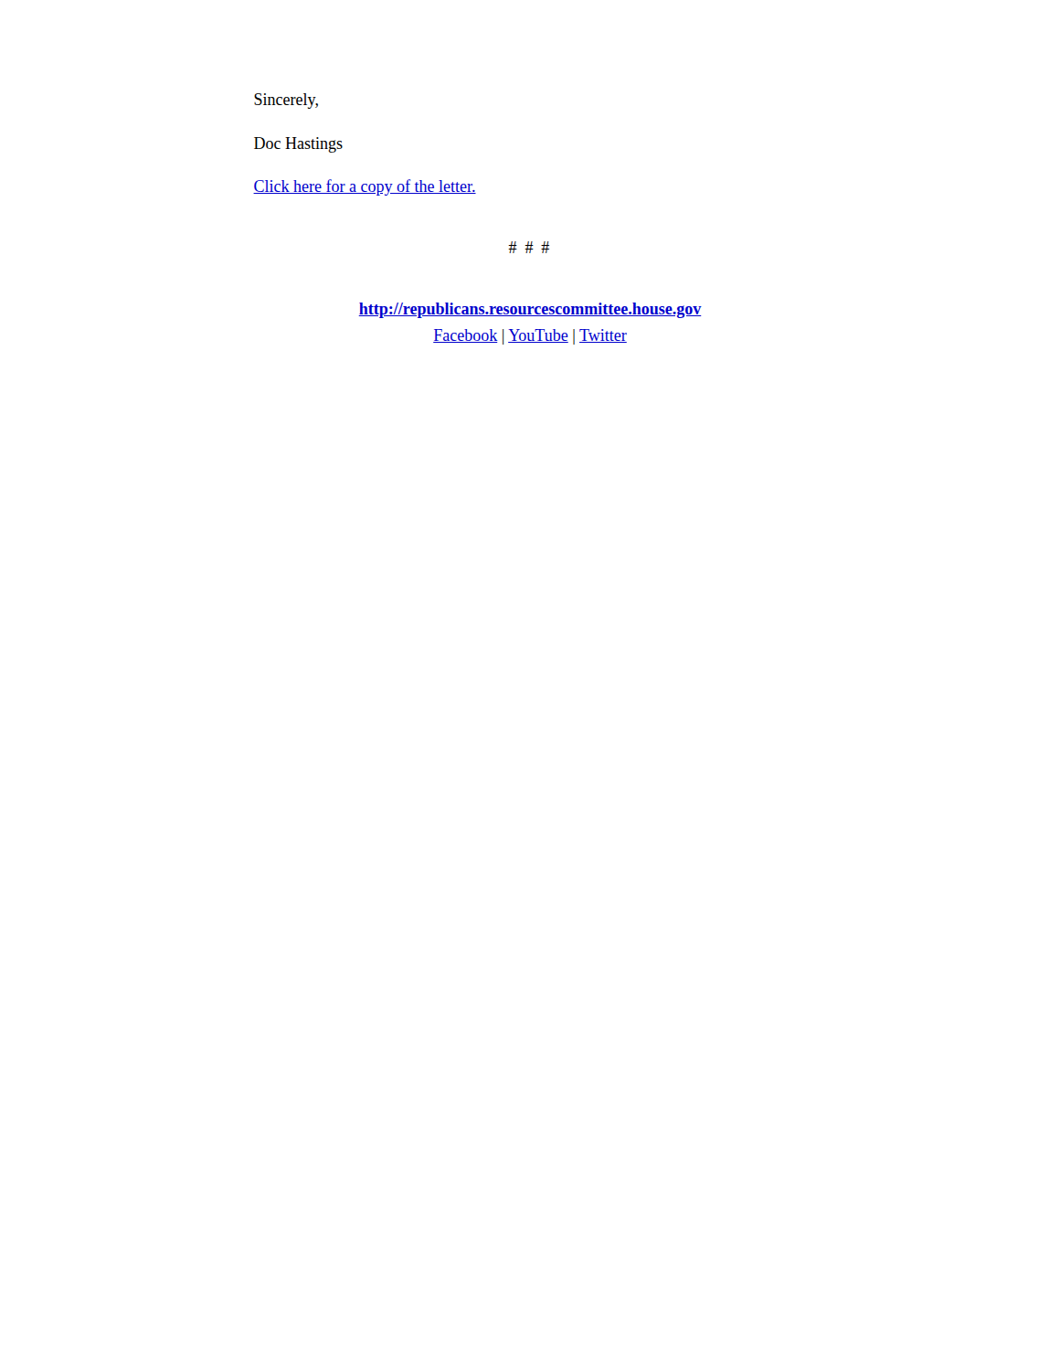Sincerely,
Doc Hastings
Click here for a copy of the letter.
# # #
http://republicans.resourcescommittee.house.gov Facebook | YouTube | Twitter